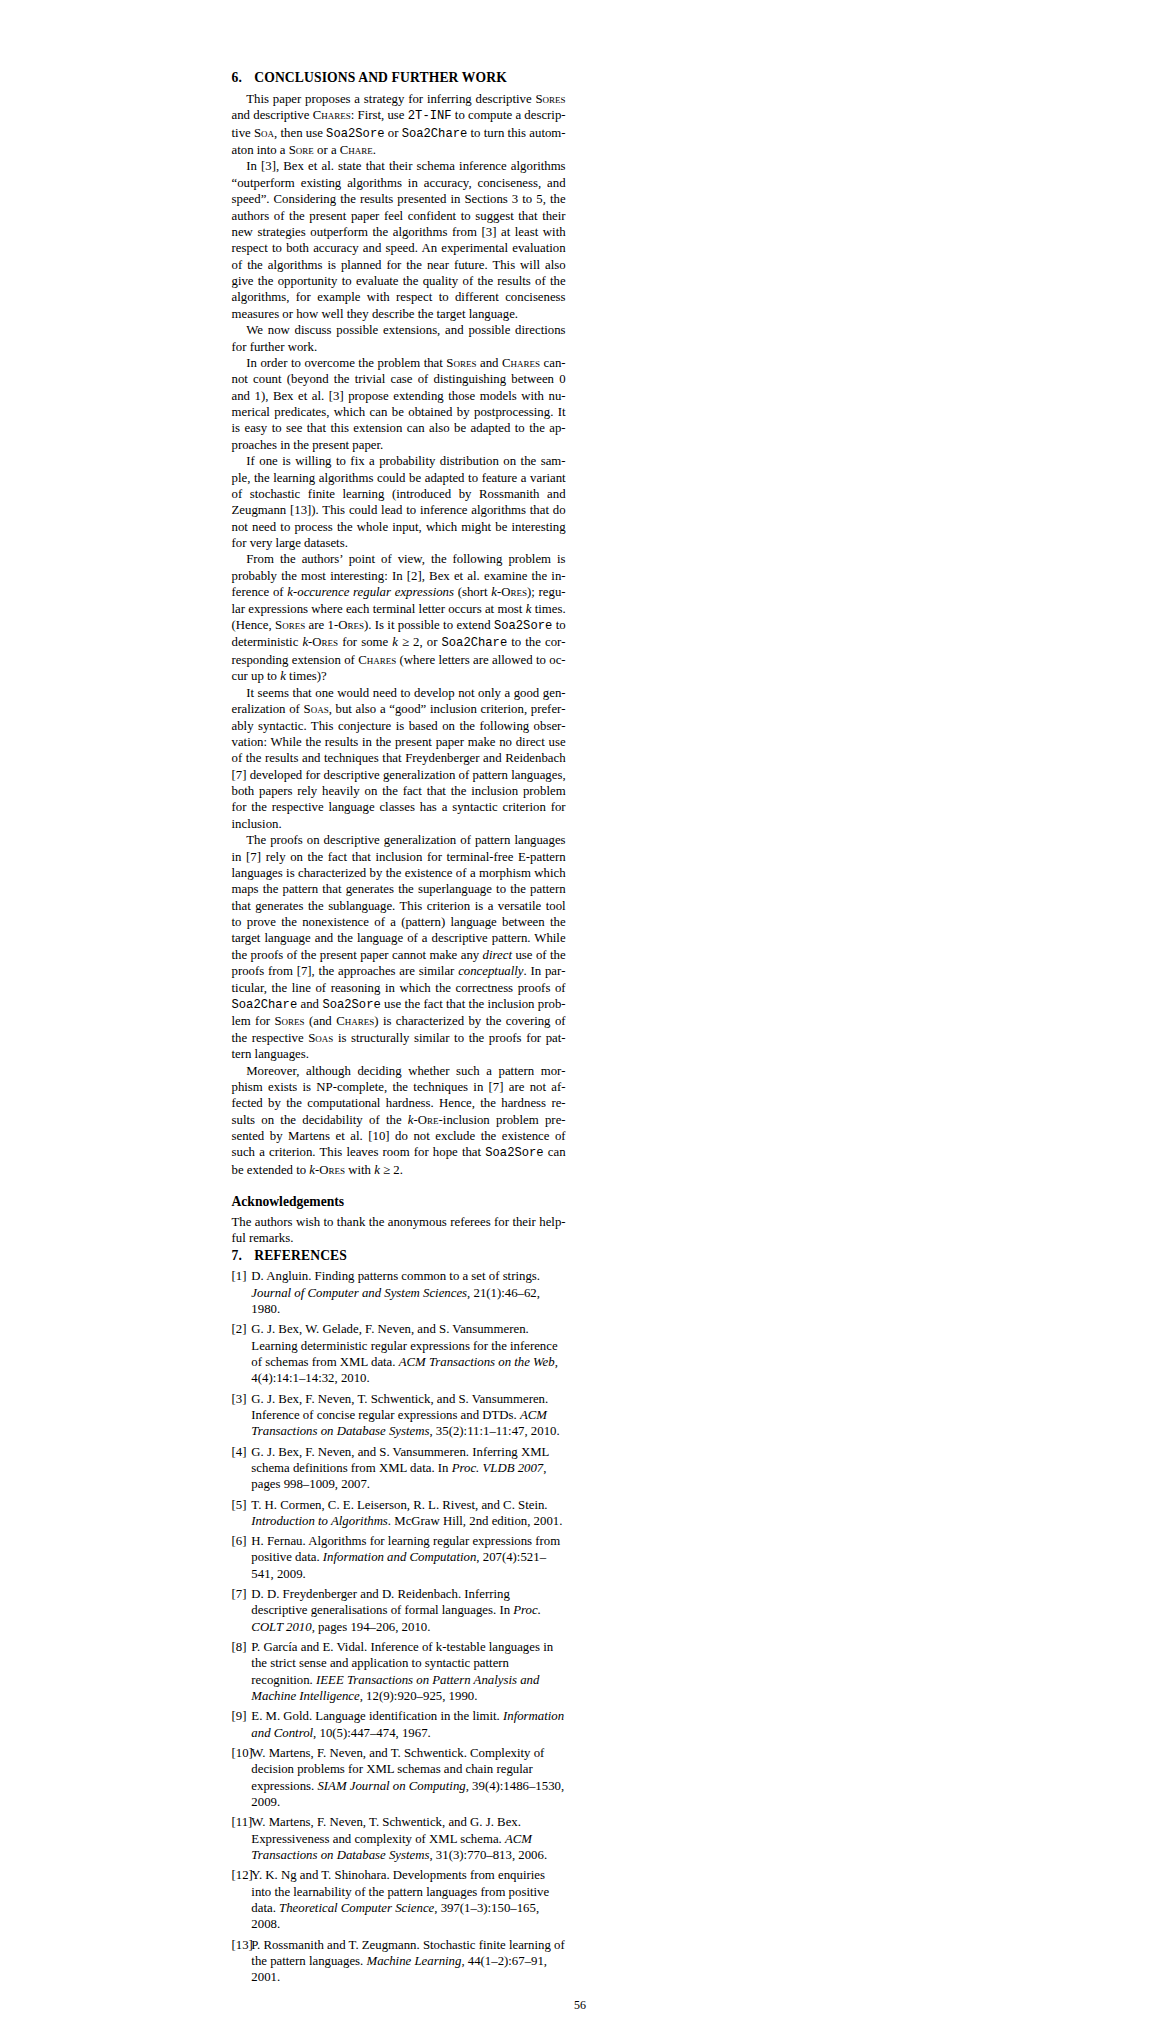6. CONCLUSIONS AND FURTHER WORK
This paper proposes a strategy for inferring descriptive Sores and descriptive Chares: First, use 2T-INF to compute a descriptive Soa, then use Soa2Sore or Soa2Chare to turn this automaton into a Sore or a Chare.
In [3], Bex et al. state that their schema inference algorithms “outperform existing algorithms in accuracy, conciseness, and speed”. Considering the results presented in Sections 3 to 5, the authors of the present paper feel confident to suggest that their new strategies outperform the algorithms from [3] at least with respect to both accuracy and speed. An experimental evaluation of the algorithms is planned for the near future. This will also give the opportunity to evaluate the quality of the results of the algorithms, for example with respect to different conciseness measures or how well they describe the target language.
We now discuss possible extensions, and possible directions for further work.
In order to overcome the problem that Sores and Chares cannot count (beyond the trivial case of distinguishing between 0 and 1), Bex et al. [3] propose extending those models with numerical predicates, which can be obtained by postprocessing. It is easy to see that this extension can also be adapted to the approaches in the present paper.
If one is willing to fix a probability distribution on the sample, the learning algorithms could be adapted to feature a variant of stochastic finite learning (introduced by Rossmanith and Zeugmann [13]). This could lead to inference algorithms that do not need to process the whole input, which might be interesting for very large datasets.
From the authors’ point of view, the following problem is probably the most interesting: In [2], Bex et al. examine the inference of k-occurence regular expressions (short k-Ores); regular expressions where each terminal letter occurs at most k times. (Hence, Sores are 1-Ores). Is it possible to extend Soa2Sore to deterministic k-Ores for some k ≥ 2, or Soa2Chare to the corresponding extension of Chares (where letters are allowed to occur up to k times)?
It seems that one would need to develop not only a good generalization of Soas, but also a “good” inclusion criterion, preferably syntactic. This conjecture is based on the following observation: While the results in the present paper make no direct use of the results and techniques that Freydenberger and Reidenbach [7] developed for descriptive generalization of pattern languages, both papers rely heavily on the fact that the inclusion problem for the respective language classes has a syntactic criterion for inclusion.
The proofs on descriptive generalization of pattern languages in [7] rely on the fact that inclusion for terminal-free E-pattern languages is characterized by the existence of a morphism which maps the pattern that generates the superlanguage to the pattern that generates the sublanguage. This criterion is a versatile tool to prove the nonexistence of a (pattern) language between the target language and the language of a descriptive pattern. While the proofs of the present paper cannot make any direct use of the proofs from [7], the approaches are similar conceptually. In particular, the line of reasoning in which the correctness proofs of Soa2Chare and Soa2Sore use the fact that the inclusion problem for Sores (and Chares) is characterized by the covering of the respective Soas is structurally similar to the proofs for pattern languages.
Moreover, although deciding whether such a pattern morphism exists is NP-complete, the techniques in [7] are not affected by the computational hardness. Hence, the hardness results on the decidability of the k-Ore-inclusion problem presented by Martens et al. [10] do not exclude the existence of such a criterion. This leaves room for hope that Soa2Sore can be extended to k-Ores with k ≥ 2.
Acknowledgements
The authors wish to thank the anonymous referees for their helpful remarks.
7. REFERENCES
D. Angluin. Finding patterns common to a set of strings. Journal of Computer and System Sciences, 21(1):46–62, 1980.
G. J. Bex, W. Gelade, F. Neven, and S. Vansummeren. Learning deterministic regular expressions for the inference of schemas from XML data. ACM Transactions on the Web, 4(4):14:1–14:32, 2010.
G. J. Bex, F. Neven, T. Schwentick, and S. Vansummeren. Inference of concise regular expressions and DTDs. ACM Transactions on Database Systems, 35(2):11:1–11:47, 2010.
G. J. Bex, F. Neven, and S. Vansummeren. Inferring XML schema definitions from XML data. In Proc. VLDB 2007, pages 998–1009, 2007.
T. H. Cormen, C. E. Leiserson, R. L. Rivest, and C. Stein. Introduction to Algorithms. McGraw Hill, 2nd edition, 2001.
H. Fernau. Algorithms for learning regular expressions from positive data. Information and Computation, 207(4):521–541, 2009.
D. D. Freydenberger and D. Reidenbach. Inferring descriptive generalisations of formal languages. In Proc. COLT 2010, pages 194–206, 2010.
P. García and E. Vidal. Inference of k-testable languages in the strict sense and application to syntactic pattern recognition. IEEE Transactions on Pattern Analysis and Machine Intelligence, 12(9):920–925, 1990.
E. M. Gold. Language identification in the limit. Information and Control, 10(5):447–474, 1967.
W. Martens, F. Neven, and T. Schwentick. Complexity of decision problems for XML schemas and chain regular expressions. SIAM Journal on Computing, 39(4):1486–1530, 2009.
W. Martens, F. Neven, T. Schwentick, and G. J. Bex. Expressiveness and complexity of XML schema. ACM Transactions on Database Systems, 31(3):770–813, 2006.
Y. K. Ng and T. Shinohara. Developments from enquiries into the learnability of the pattern languages from positive data. Theoretical Computer Science, 397(1–3):150–165, 2008.
P. Rossmanith and T. Zeugmann. Stochastic finite learning of the pattern languages. Machine Learning, 44(1–2):67–91, 2001.
56